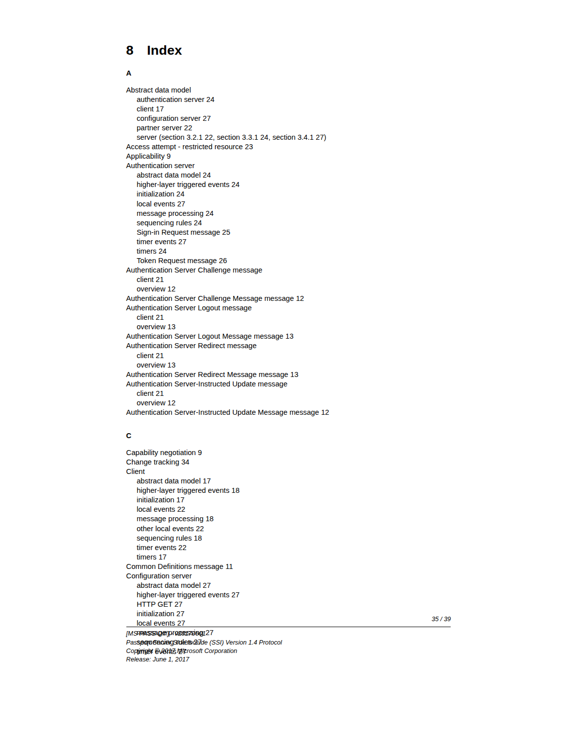8 Index
A
Abstract data model
authentication server 24
client 17
configuration server 27
partner server 22
server (section 3.2.1 22, section 3.3.1 24, section 3.4.1 27)
Access attempt - restricted resource 23
Applicability 9
Authentication server
abstract data model 24
higher-layer triggered events 24
initialization 24
local events 27
message processing 24
sequencing rules 24
Sign-in Request message 25
timer events 27
timers 24
Token Request message 26
Authentication Server Challenge message
client 21
overview 12
Authentication Server Challenge Message message 12
Authentication Server Logout message
client 21
overview 13
Authentication Server Logout Message message 13
Authentication Server Redirect message
client 21
overview 13
Authentication Server Redirect Message message 13
Authentication Server-Instructed Update message
client 21
overview 12
Authentication Server-Instructed Update Message message 12
C
Capability negotiation 9
Change tracking 34
Client
abstract data model 17
higher-layer triggered events 18
initialization 17
local events 22
message processing 18
other local events 22
sequencing rules 18
timer events 22
timers 17
Common Definitions message 11
Configuration server
abstract data model 27
higher-layer triggered events 27
HTTP GET 27
initialization 27
local events 27
message processing 27
sequencing rules 27
timer events 27
35 / 39
[MS-PASS-Diff] - v20170601
Passport Server Side Include (SSI) Version 1.4 Protocol
Copyright © 2017 Microsoft Corporation
Release: June 1, 2017